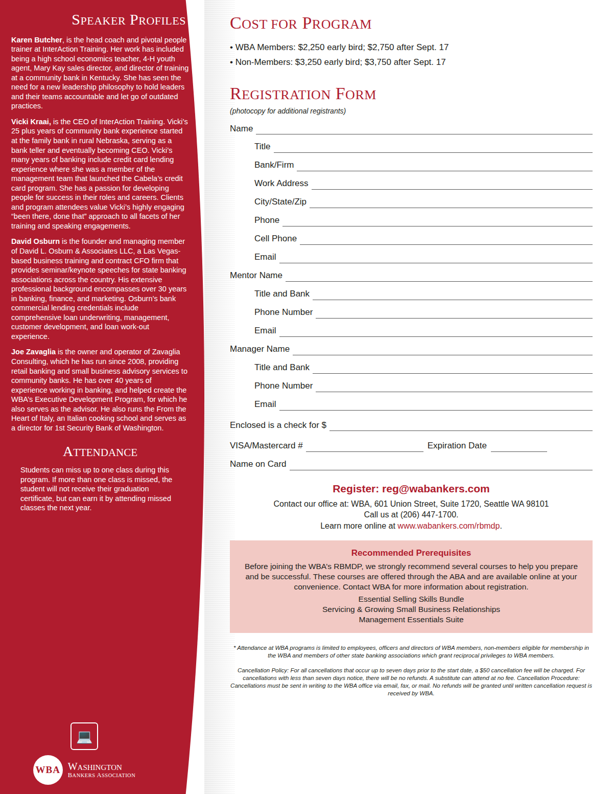SPEAKER PROFILES
Karen Butcher, is the head coach and pivotal people trainer at InterAction Training. Her work has included being a high school economics teacher, 4-H youth agent, Mary Kay sales director, and director of training at a community bank in Kentucky. She has seen the need for a new leadership philosophy to hold leaders and their teams accountable and let go of outdated practices.
Vicki Kraai, is the CEO of InterAction Training. Vicki’s 25 plus years of community bank experience started at the family bank in rural Nebraska, serving as a bank teller and eventually becoming CEO. Vicki’s many years of banking include credit card lending experience where she was a member of the management team that launched the Cabela’s credit card program. She has a passion for developing people for success in their roles and careers. Clients and program attendees value Vicki’s highly engaging “been there, done that” approach to all facets of her training and speaking engagements.
David Osburn is the founder and managing member of David L. Osburn & Associates LLC, a Las Vegas-based business training and contract CFO firm that provides seminar/keynote speeches for state banking associations across the country. His extensive professional background encompasses over 30 years in banking, finance, and marketing. Osburn’s bank commercial lending credentials include comprehensive loan underwriting, management, customer development, and loan work-out experience.
Joe Zavaglia is the owner and operator of Zavaglia Consulting, which he has run since 2008, providing retail banking and small business advisory services to community banks. He has over 40 years of experience working in banking, and helped create the WBA’s Executive Development Program, for which he also serves as the advisor. He also runs the From the Heart of Italy, an Italian cooking school and serves as a director for 1st Security Bank of Washington.
ATTENDANCE
Students can miss up to one class during this program. If more than one class is missed, the student will not receive their graduation certificate, but can earn it by attending missed classes the next year.
💻
WBA
WASHINGTON BANKERS ASSOCIATION
COST FOR PROGRAM
WBA Members: $2,250 early bird; $2,750 after Sept. 17
Non-Members: $3,250 early bird; $3,750 after Sept. 17
REGISTRATION FORM
(photocopy for additional registrants)
Name
Title
Bank/Firm
Work Address
City/State/Zip
Phone
Cell Phone
Email
Mentor Name
Title and Bank
Phone Number
Email
Manager Name
Title and Bank
Phone Number
Email
Enclosed is a check for $
VISA/Mastercard # Expiration Date
Name on Card
Register: reg@wabankers.com
Contact our office at: WBA, 601 Union Street, Suite 1720, Seattle WA 98101
Call us at (206) 447-1700.
Learn more online at www.wabankers.com/rbmdp.
Recommended Prerequisites
Before joining the WBA’s RBMDP, we strongly recommend several courses to help you prepare and be successful. These courses are offered through the ABA and are available online at your convenience. Contact WBA for more information about registration.
Essential Selling Skills Bundle
Servicing & Growing Small Business Relationships
Management Essentials Suite
* Attendance at WBA programs is limited to employees, officers and directors of WBA members, non-members eligible for membership in the WBA and members of other state banking associations which grant reciprocal privileges to WBA members.
Cancellation Policy: For all cancellations that occur up to seven days prior to the start date, a $50 cancellation fee will be charged. For cancellations with less than seven days notice, there will be no refunds. A substitute can attend at no fee. Cancellation Procedure: Cancellations must be sent in writing to the WBA office via email, fax, or mail. No refunds will be granted until written cancellation request is received by WBA.